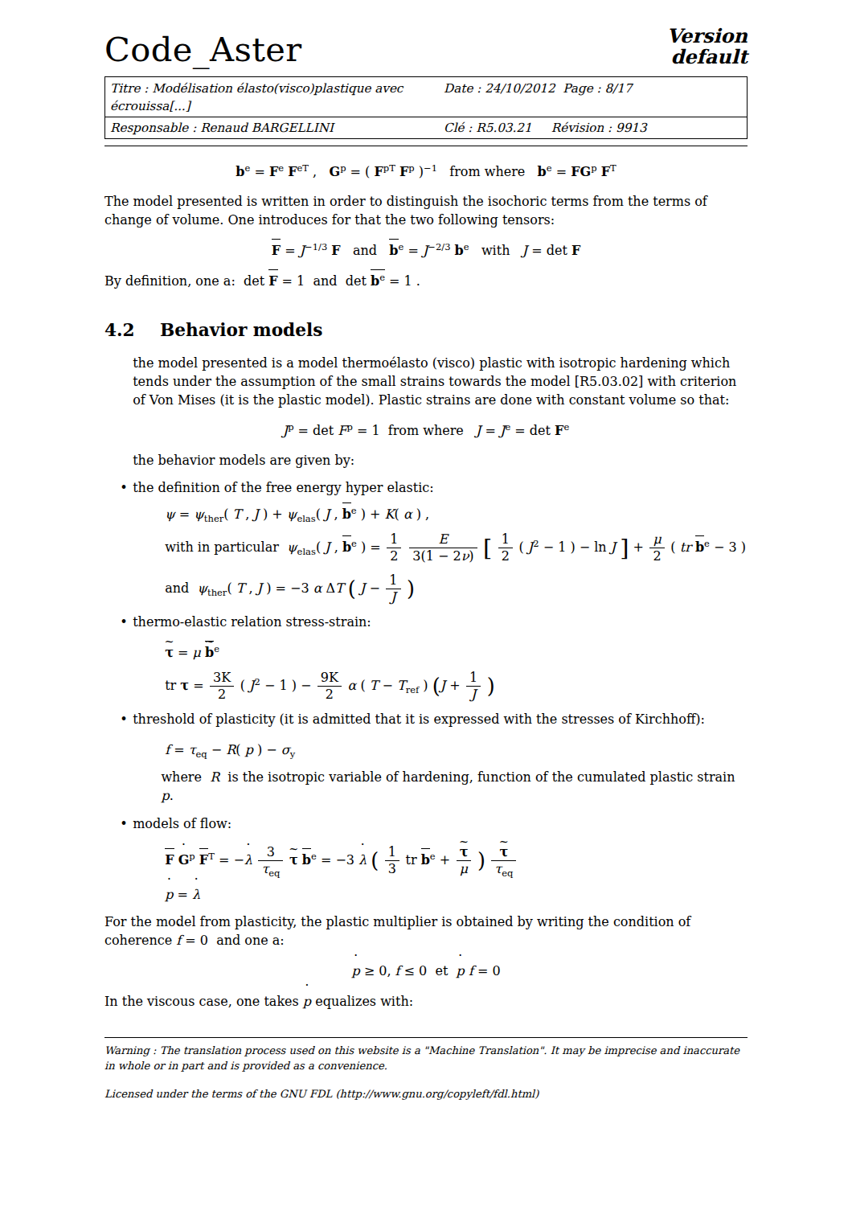Code_Aster
Version
default
| Titre : Modélisation élasto(visco)plastique avec écrouissa[...] | Date : 24/10/2012 Page : 8/17 |
| Responsable : Renaud BARGELLINI | Clé : R5.03.21 Révision : 9913 |
be = Fe FeT , Gp = ( FpT Fp )−1 from where be = FGp FT
The model presented is written in order to distinguish the isochoric terms from the terms of change of volume. One introduces for that the two following tensors:
F = J−1/3 F and be = J−2/3 be with J = det F
By definition, one a: det F = 1 and det be = 1 .
4.2 Behavior models
the model presented is a model thermoélasto (visco) plastic with isotropic hardening which tends under the assumption of the small strains towards the model [R5.03.02] with criterion of Von Mises (it is the plastic model). Plastic strains are done with constant volume so that:
Jp = det Fp = 1 from where J = Je = det Fe
the behavior models are given by:
the definition of the free energy hyper elastic:
ψ = ψther( T , J ) + ψelas( J , be ) + K( α ) ,
with in particular ψelas( J , be ) = 12 E 3(1 − 2ν) [ 12 ( J2 − 1 ) − ln J ] + μ 2 ( tr be − 3 )
and ψther( T , J ) = −3 α ΔT ( J − 1 J )
thermo-elastic relation stress-strain:
τ = μ be
tr τ = 3K 2 ( J2 − 1 ) − 9K 2 α ( T − Tref ) (J + 1 J )
threshold of plasticity (it is admitted that it is expressed with the stresses of Kirchhoff):
f = τeq − R( p ) − σy
where R is the isotropic variable of hardening, function of the cumulated plastic strain p.
models of flow:
F Gp FT = −λ 3 τeq τ be = −3 λ ( 13 tr be + τμ ) ττeq
p = λ
For the model from plasticity, the plastic multiplier is obtained by writing the condition of coherence f = 0 and one a:
p ≥ 0, f ≤ 0 et p f = 0
In the viscous case, one takes p equalizes with:
Warning : The translation process used on this website is a "Machine Translation". It may be imprecise and inaccurate in whole or in part and is provided as a convenience.
Licensed under the terms of the GNU FDL (http://www.gnu.org/copyleft/fdl.html)